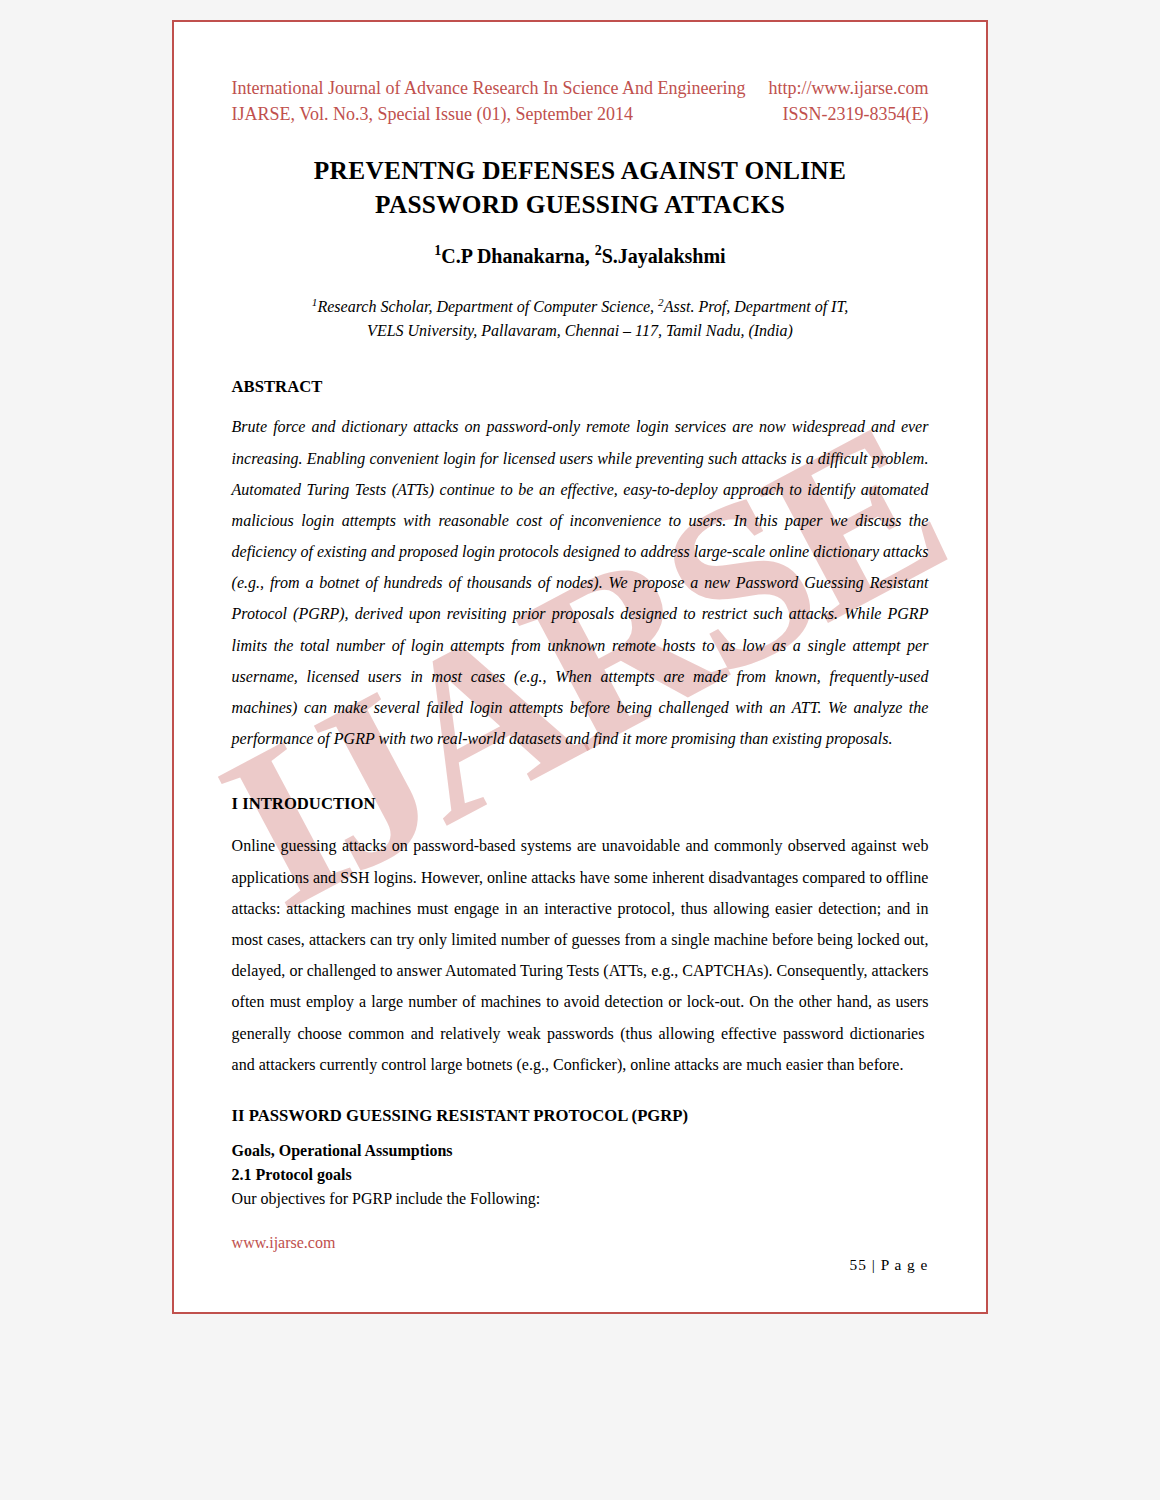IJARSE
International Journal of Advance Research In Science And Engineering http://www.ijarse.com
IJARSE, Vol. No.3, Special Issue (01), September 2014 ISSN-2319-8354(E)
PREVENTNG DEFENSES AGAINST ONLINE
PASSWORD GUESSING ATTACKS
1C.P Dhanakarna, 2S.Jayalakshmi
1Research Scholar, Department of Computer Science, 2Asst. Prof, Department of IT,
VELS University, Pallavaram, Chennai – 117, Tamil Nadu, (India)
ABSTRACT
Brute force and dictionary attacks on password-only remote login services are now widespread and ever increasing. Enabling convenient login for licensed users while preventing such attacks is a difficult problem. Automated Turing Tests (ATTs) continue to be an effective, easy-to-deploy approach to identify automated malicious login attempts with reasonable cost of inconvenience to users. In this paper we discuss the deficiency of existing and proposed login protocols designed to address large-scale online dictionary attacks (e.g., from a botnet of hundreds of thousands of nodes). We propose a new Password Guessing Resistant Protocol (PGRP), derived upon revisiting prior proposals designed to restrict such attacks. While PGRP limits the total number of login attempts from unknown remote hosts to as low as a single attempt per username, licensed users in most cases (e.g., When attempts are made from known, frequently-used machines) can make several failed login attempts before being challenged with an ATT. We analyze the performance of PGRP with two real-world datasets and find it more promising than existing proposals.
I INTRODUCTION
Online guessing attacks on password-based systems are unavoidable and commonly observed against web applications and SSH logins. However, online attacks have some inherent disadvantages compared to offline attacks: attacking machines must engage in an interactive protocol, thus allowing easier detection; and in most cases, attackers can try only limited number of guesses from a single machine before being locked out, delayed, or challenged to answer Automated Turing Tests (ATTs, e.g., CAPTCHAs). Consequently, attackers often must employ a large number of machines to avoid detection or lock-out. On the other hand, as users generally choose common and relatively weak passwords (thus allowing effective password dictionaries and attackers currently control large botnets (e.g., Conficker), online attacks are much easier than before.
II PASSWORD GUESSING RESISTANT PROTOCOL (PGRP)
Goals, Operational Assumptions
2.1 Protocol goals
Our objectives for PGRP include the Following:
www.ijarse.com
55 | P a g e